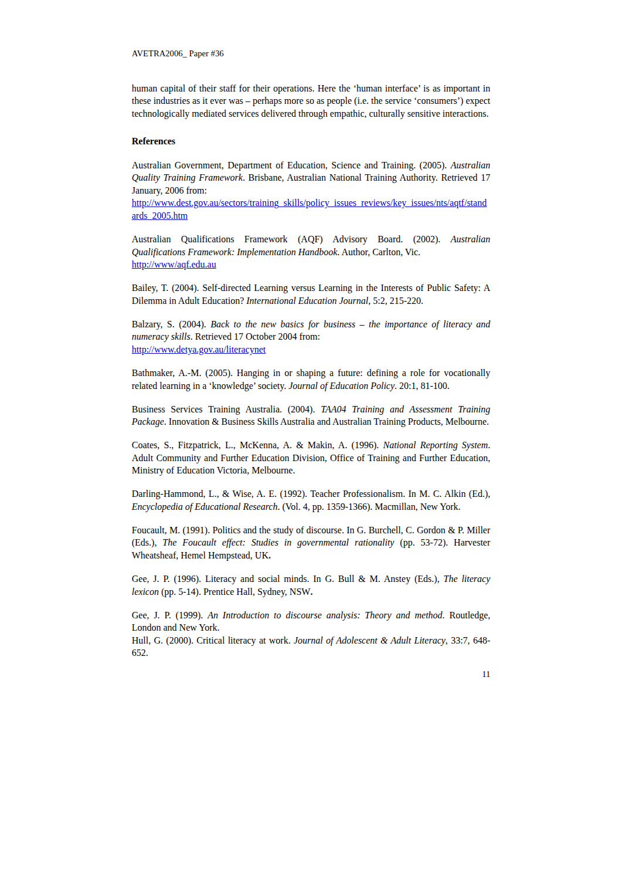AVETRA2006_ Paper #36
human capital of their staff for their operations. Here the ‘human interface’ is as important in these industries as it ever was – perhaps more so as people (i.e. the service ‘consumers’) expect technologically mediated services delivered through empathic, culturally sensitive interactions.
References
Australian Government, Department of Education, Science and Training. (2005). Australian Quality Training Framework. Brisbane, Australian National Training Authority. Retrieved 17 January, 2006 from:
http://www.dest.gov.au/sectors/training_skills/policy_issues_reviews/key_issues/nts/aqtf/standards_2005.htm
Australian Qualifications Framework (AQF) Advisory Board. (2002). Australian Qualifications Framework: Implementation Handbook. Author, Carlton, Vic.
http://www/aqf.edu.au
Bailey, T. (2004). Self-directed Learning versus Learning in the Interests of Public Safety: A Dilemma in Adult Education? International Education Journal, 5:2, 215-220.
Balzary, S. (2004). Back to the new basics for business – the importance of literacy and numeracy skills. Retrieved 17 October 2004 from:
http://www.detya.gov.au/literacynet
Bathmaker, A.-M. (2005). Hanging in or shaping a future: defining a role for vocationally related learning in a ‘knowledge’ society. Journal of Education Policy. 20:1, 81-100.
Business Services Training Australia. (2004). TAA04 Training and Assessment Training Package. Innovation & Business Skills Australia and Australian Training Products, Melbourne.
Coates, S., Fitzpatrick, L., McKenna, A. & Makin, A. (1996). National Reporting System. Adult Community and Further Education Division, Office of Training and Further Education, Ministry of Education Victoria, Melbourne.
Darling-Hammond, L., & Wise, A. E. (1992). Teacher Professionalism. In M. C. Alkin (Ed.), Encyclopedia of Educational Research. (Vol. 4, pp. 1359-1366). Macmillan, New York.
Foucault, M. (1991). Politics and the study of discourse. In G. Burchell, C. Gordon & P. Miller (Eds.), The Foucault effect: Studies in governmental rationality (pp. 53-72). Harvester Wheatsheaf, Hemel Hempstead, UK.
Gee, J. P. (1996). Literacy and social minds. In G. Bull & M. Anstey (Eds.), The literacy lexicon (pp. 5-14). Prentice Hall, Sydney, NSW.
Gee, J. P. (1999). An Introduction to discourse analysis: Theory and method. Routledge, London and New York.
Hull, G. (2000). Critical literacy at work. Journal of Adolescent & Adult Literacy, 33:7, 648-652.
11